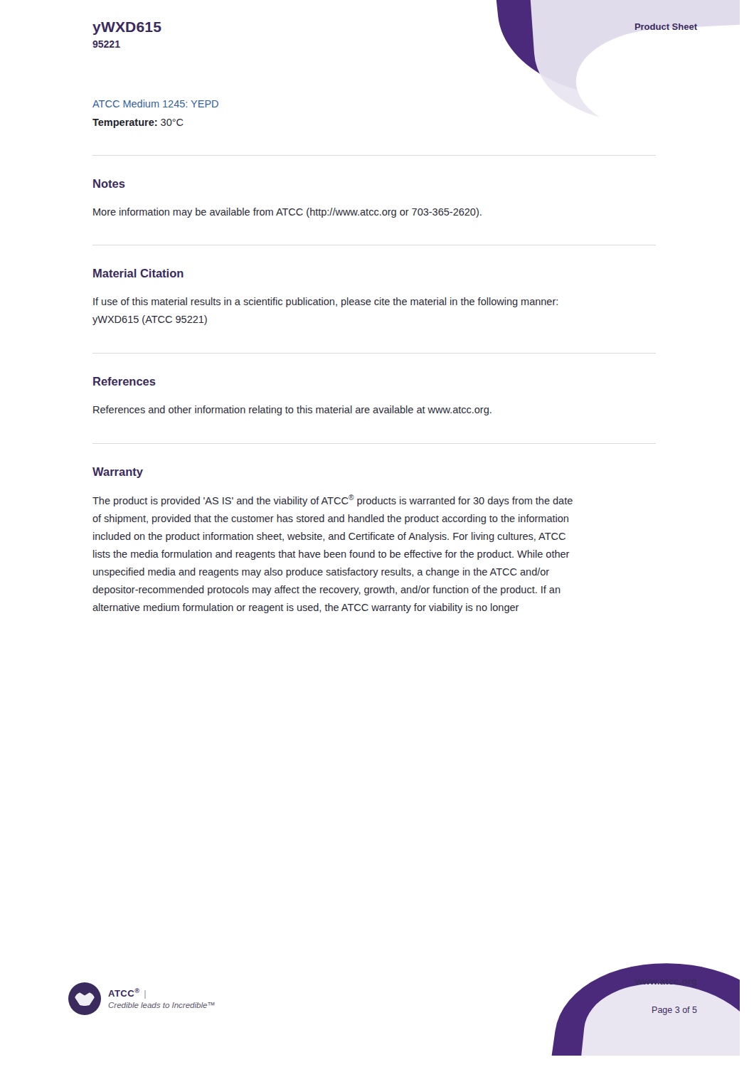yWXD615
95221
Product Sheet
ATCC Medium 1245: YEPD
Temperature: 30°C
Notes
More information may be available from ATCC (http://www.atcc.org or 703-365-2620).
Material Citation
If use of this material results in a scientific publication, please cite the material in the following manner: yWXD615 (ATCC 95221)
References
References and other information relating to this material are available at www.atcc.org.
Warranty
The product is provided 'AS IS' and the viability of ATCC® products is warranted for 30 days from the date of shipment, provided that the customer has stored and handled the product according to the information included on the product information sheet, website, and Certificate of Analysis. For living cultures, ATCC lists the media formulation and reagents that have been found to be effective for the product. While other unspecified media and reagents may also produce satisfactory results, a change in the ATCC and/or depositor-recommended protocols may affect the recovery, growth, and/or function of the product. If an alternative medium formulation or reagent is used, the ATCC warranty for viability is no longer
ATCC®|
Credible leads to Incredible™
www.atcc.org
Page 3 of 5